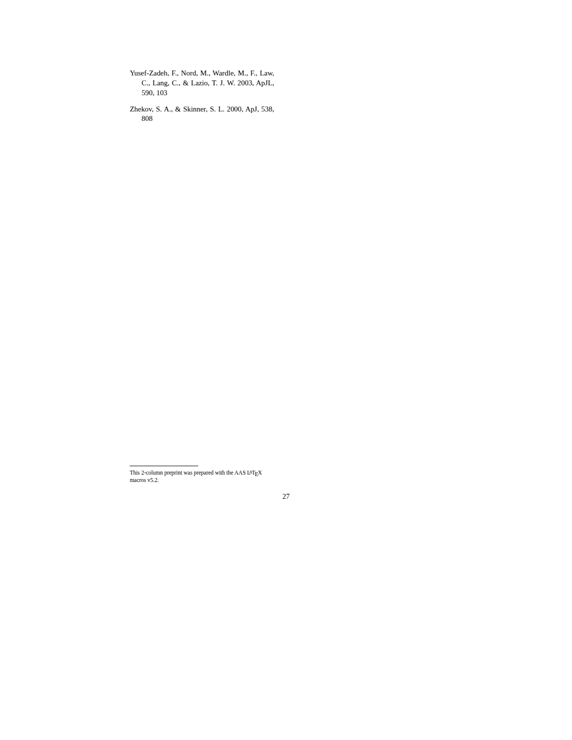Yusef-Zadeh, F., Nord, M., Wardle, M., F., Law, C., Lang, C., & Lazio, T. J. W. 2003, ApJL, 590, 103
Zhekov, S. A., & Skinner, S. L. 2000, ApJ, 538, 808
This 2-column preprint was prepared with the AAS LATEX macros v5.2.
27